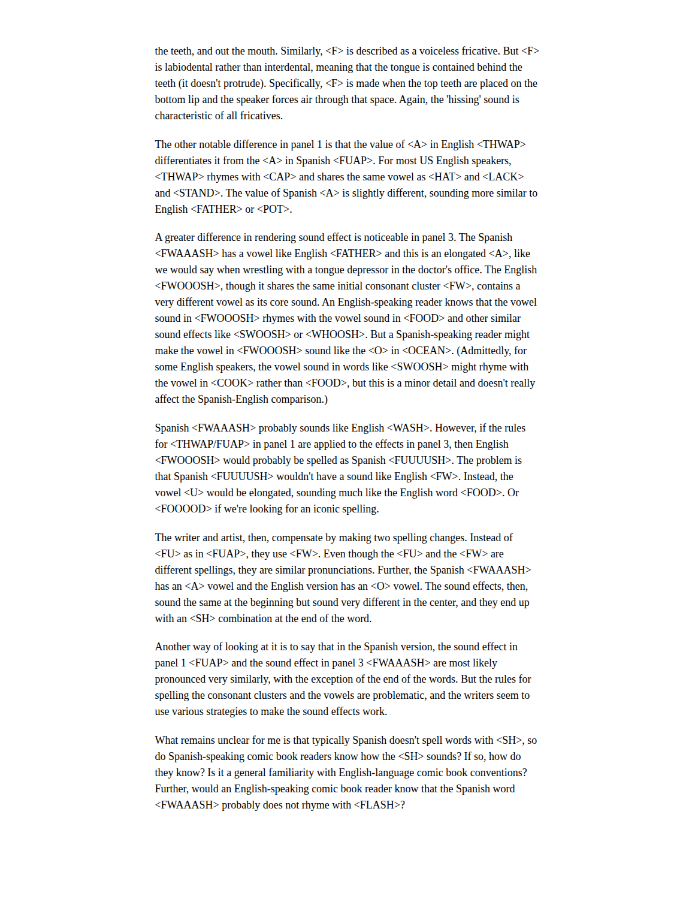the teeth, and out the mouth. Similarly, <F> is described as a voiceless fricative. But <F> is labiodental rather than interdental, meaning that the tongue is contained behind the teeth (it doesn't protrude). Specifically, <F> is made when the top teeth are placed on the bottom lip and the speaker forces air through that space. Again, the 'hissing' sound is characteristic of all fricatives.
The other notable difference in panel 1 is that the value of <A> in English <THWAP> differentiates it from the <A> in Spanish <FUAP>. For most US English speakers, <THWAP> rhymes with <CAP> and shares the same vowel as <HAT> and <LACK> and <STAND>. The value of Spanish <A> is slightly different, sounding more similar to English <FATHER> or <POT>.
A greater difference in rendering sound effect is noticeable in panel 3. The Spanish <FWAAASH> has a vowel like English <FATHER> and this is an elongated <A>, like we would say when wrestling with a tongue depressor in the doctor's office. The English <FWOOOSH>, though it shares the same initial consonant cluster <FW>, contains a very different vowel as its core sound. An English-speaking reader knows that the vowel sound in <FWOOOSH> rhymes with the vowel sound in <FOOD> and other similar sound effects like <SWOOSH> or <WHOOSH>. But a Spanish-speaking reader might make the vowel in <FWOOOSH> sound like the <O> in <OCEAN>. (Admittedly, for some English speakers, the vowel sound in words like <SWOOSH> might rhyme with the vowel in <COOK> rather than <FOOD>, but this is a minor detail and doesn't really affect the Spanish-English comparison.)
Spanish <FWAAASH> probably sounds like English <WASH>. However, if the rules for <THWAP/FUAP> in panel 1 are applied to the effects in panel 3, then English <FWOOOSH> would probably be spelled as Spanish <FUUUUSH>. The problem is that Spanish <FUUUUSH> wouldn't have a sound like English <FW>. Instead, the vowel <U> would be elongated, sounding much like the English word <FOOD>. Or <FOOOOD> if we're looking for an iconic spelling.
The writer and artist, then, compensate by making two spelling changes. Instead of <FU> as in <FUAP>, they use <FW>. Even though the <FU> and the <FW> are different spellings, they are similar pronunciations. Further, the Spanish <FWAAASH> has an <A> vowel and the English version has an <O> vowel. The sound effects, then, sound the same at the beginning but sound very different in the center, and they end up with an <SH> combination at the end of the word.
Another way of looking at it is to say that in the Spanish version, the sound effect in panel 1 <FUAP> and the sound effect in panel 3 <FWAAASH> are most likely pronounced very similarly, with the exception of the end of the words. But the rules for spelling the consonant clusters and the vowels are problematic, and the writers seem to use various strategies to make the sound effects work.
What remains unclear for me is that typically Spanish doesn't spell words with <SH>, so do Spanish-speaking comic book readers know how the <SH> sounds? If so, how do they know? Is it a general familiarity with English-language comic book conventions? Further, would an English-speaking comic book reader know that the Spanish word <FWAAASH> probably does not rhyme with <FLASH>?